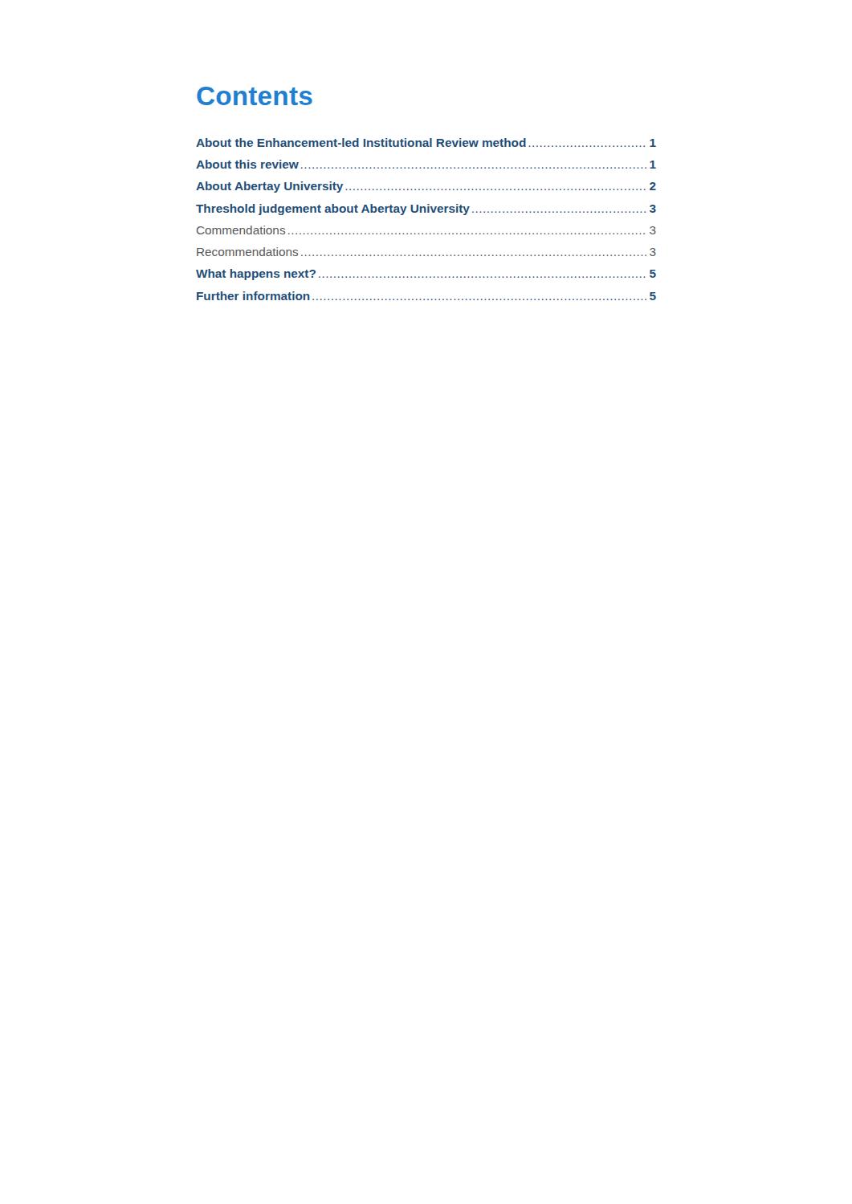Contents
About the Enhancement-led Institutional Review method ................................................ 1
About this review ......................................................................................................... 1
About Abertay University ....................................................................................... 2
Threshold judgement about Abertay University ............................................................. 3
Commendations ............................................................................................................. 3
Recommendations ......................................................................................................... 3
What happens next? ................................................................................................. 5
Further information ................................................................................................... 5